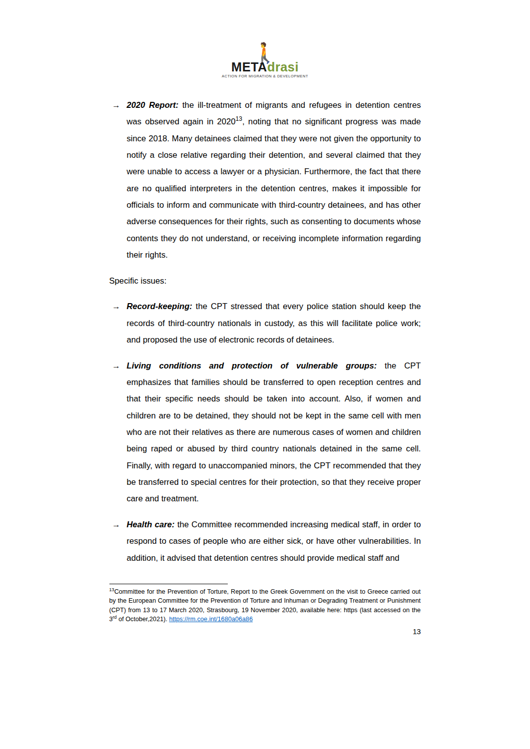🚶
META drasi
Action for Migration & Development
2020 Report: the ill-treatment of migrants and refugees in detention centres was observed again in 202013, noting that no significant progress was made since 2018. Many detainees claimed that they were not given the opportunity to notify a close relative regarding their detention, and several claimed that they were unable to access a lawyer or a physician. Furthermore, the fact that there are no qualified interpreters in the detention centres, makes it impossible for officials to inform and communicate with third-country detainees, and has other adverse consequences for their rights, such as consenting to documents whose contents they do not understand, or receiving incomplete information regarding their rights.
Specific issues:
Record-keeping: the CPT stressed that every police station should keep the records of third-country nationals in custody, as this will facilitate police work; and proposed the use of electronic records of detainees.
Living conditions and protection of vulnerable groups: the CPT emphasizes that families should be transferred to open reception centres and that their specific needs should be taken into account. Also, if women and children are to be detained, they should not be kept in the same cell with men who are not their relatives as there are numerous cases of women and children being raped or abused by third country nationals detained in the same cell. Finally, with regard to unaccompanied minors, the CPT recommended that they be transferred to special centres for their protection, so that they receive proper care and treatment.
Health care: the Committee recommended increasing medical staff, in order to respond to cases of people who are either sick, or have other vulnerabilities. In addition, it advised that detention centres should provide medical staff and
13Committee for the Prevention of Torture, Report to the Greek Government on the visit to Greece carried out by the European Committee for the Prevention of Torture and Inhuman or Degrading Treatment or Punishment (CPT) from 13 to 17 March 2020, Strasbourg, 19 November 2020, available here: https (last accessed on the 3rd of October,2021). https://rm.coe.int/1680a06a86
13